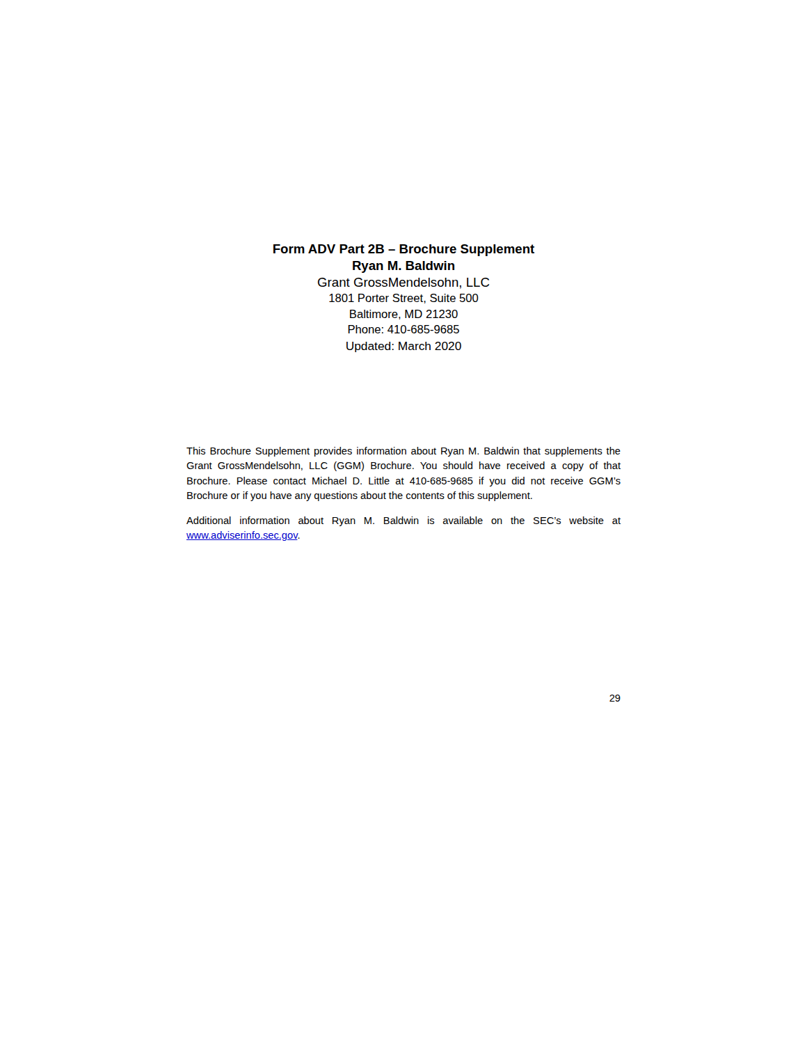Form ADV Part 2B – Brochure Supplement
Ryan M. Baldwin
Grant GrossMendelsohn, LLC
1801 Porter Street, Suite 500
Baltimore, MD 21230
Phone: 410-685-9685
Updated: March 2020
This Brochure Supplement provides information about Ryan M. Baldwin that supplements the Grant GrossMendelsohn, LLC (GGM) Brochure. You should have received a copy of that Brochure. Please contact Michael D. Little at 410-685-9685 if you did not receive GGM’s Brochure or if you have any questions about the contents of this supplement.
Additional information about Ryan M. Baldwin is available on the SEC’s website at www.adviserinfo.sec.gov.
29